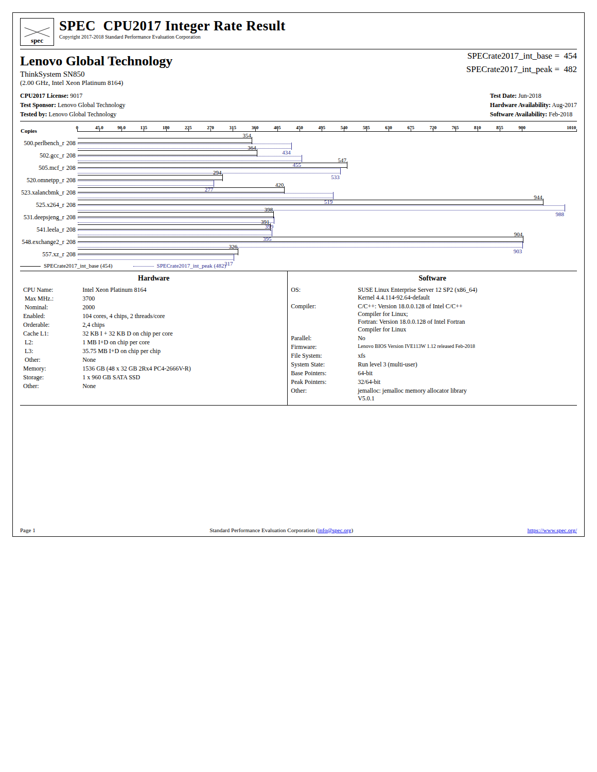spec
SPEC CPU2017 Integer Rate Result
Copyright 2017-2018 Standard Performance Evaluation Corporation
Lenovo Global Technology
ThinkSystem SN850
(2.00 GHz, Intel Xeon Platinum 8164)
SPECrate2017_int_base = 454
SPECrate2017_int_peak = 482
CPU2017 License: 9017
Test Sponsor: Lenovo Global Technology
Tested by: Lenovo Global Technology
Test Date: Jun-2018
Hardware Availability: Aug-2017
Software Availability: Feb-2018
| Copies | | 0 45.0 90.0 135 180 225 270 315 360 405 450 495 540 585 630 675 720 765 810 855 900 1010 |
| --- | --- | --- |
| 500.perlbench_r | 208 | 354 434 |
| 502.gcc_r | 208 | 364 455 |
| 505.mcf_r | 208 | 547 533 |
| 520.omnetpp_r | 208 | 294 277 |
| 523.xalancbmk_r | 208 | 420 519 |
| 525.x264_r | 208 | 944 988 |
| 531.deepsjeng_r | 208 | 398 399 |
| 541.leela_r | 208 | 391 395 |
| 548.exchange2_r | 208 | 904 903 |
| 557.xz_r | 208 | 326 317 |
SPECrate2017_int_base (454)
SPECrate2017_int_peak (482)
Hardware
| CPU Name: | Intel Xeon Platinum 8164 |
| Max MHz.: | 3700 |
| Nominal: | 2000 |
| Enabled: | 104 cores, 4 chips, 2 threads/core |
| Orderable: | 2,4 chips |
| Cache L1: | 32 KB I + 32 KB D on chip per core |
| L2: | 1 MB I+D on chip per core |
| L3: | 35.75 MB I+D on chip per chip |
| Other: | None |
| Memory: | 1536 GB (48 x 32 GB 2Rx4 PC4-2666V-R) |
| Storage: | 1 x 960 GB SATA SSD |
| Other: | None |
Software
| OS: | SUSE Linux Enterprise Server 12 SP2 (x86_64) Kernel 4.4.114-92.64-default |
| Compiler: | C/C++: Version 18.0.0.128 of Intel C/C++ Compiler for Linux; Fortran: Version 18.0.0.128 of Intel Fortran Compiler for Linux |
| Parallel: | No |
| Firmware: | Lenovo BIOS Version IVE113W 1.12 released Feb-2018 |
| File System: | xfs |
| System State: | Run level 3 (multi-user) |
| Base Pointers: | 64-bit |
| Peak Pointers: | 32/64-bit |
| Other: | jemalloc: jemalloc memory allocator library V5.0.1 |
Page 1
Standard Performance Evaluation Corporation (info@spec.org)
https://www.spec.org/